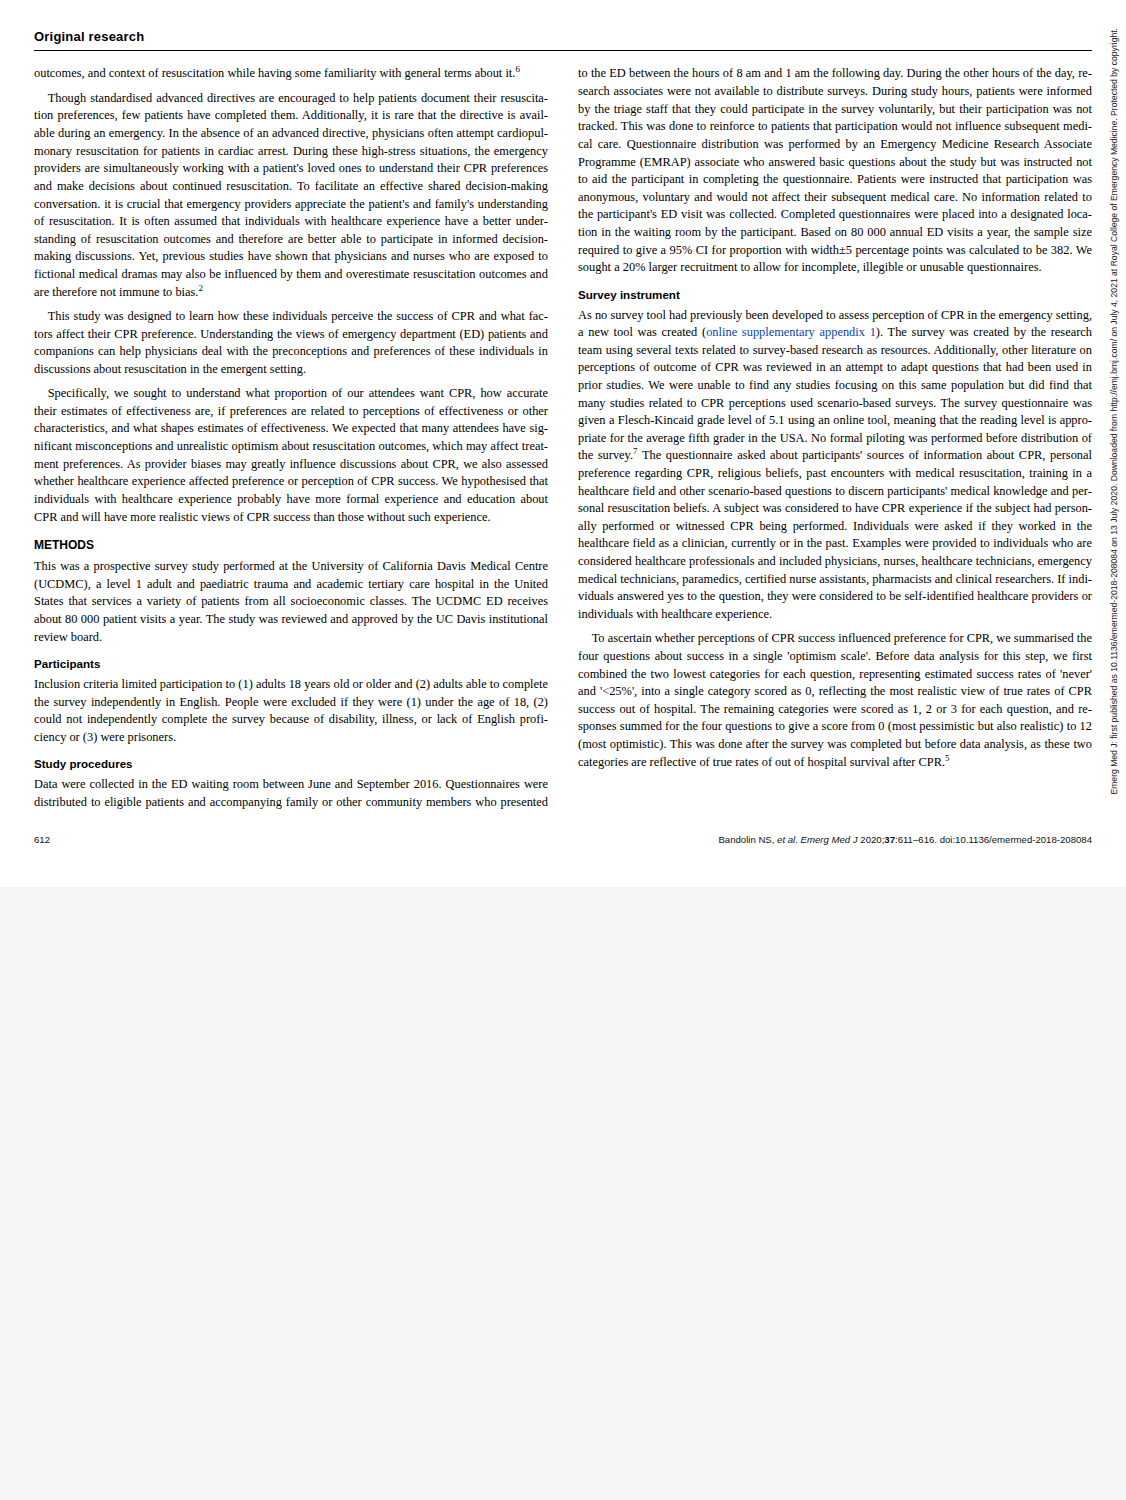Original research
Emerg Med J: first published as 10.1136/emermed-2018-208084 on 13 July 2020. Downloaded from http://emj.bmj.com/ on July 4, 2021 at Royal College of Emergency Medicine. Protected by copyright.
outcomes, and context of resuscitation while having some familiarity with general terms about it.6
Though standardised advanced directives are encouraged to help patients document their resuscitation preferences, few patients have completed them. Additionally, it is rare that the directive is available during an emergency. In the absence of an advanced directive, physicians often attempt cardiopulmonary resuscitation for patients in cardiac arrest. During these high-stress situations, the emergency providers are simultaneously working with a patient's loved ones to understand their CPR preferences and make decisions about continued resuscitation. To facilitate an effective shared decision-making conversation. it is crucial that emergency providers appreciate the patient's and family's understanding of resuscitation. It is often assumed that individuals with healthcare experience have a better understanding of resuscitation outcomes and therefore are better able to participate in informed decision-making discussions. Yet, previous studies have shown that physicians and nurses who are exposed to fictional medical dramas may also be influenced by them and overestimate resuscitation outcomes and are therefore not immune to bias.2
This study was designed to learn how these individuals perceive the success of CPR and what factors affect their CPR preference. Understanding the views of emergency department (ED) patients and companions can help physicians deal with the preconceptions and preferences of these individuals in discussions about resuscitation in the emergent setting.
Specifically, we sought to understand what proportion of our attendees want CPR, how accurate their estimates of effectiveness are, if preferences are related to perceptions of effectiveness or other characteristics, and what shapes estimates of effectiveness. We expected that many attendees have significant misconceptions and unrealistic optimism about resuscitation outcomes, which may affect treatment preferences. As provider biases may greatly influence discussions about CPR, we also assessed whether healthcare experience affected preference or perception of CPR success. We hypothesised that individuals with healthcare experience probably have more formal experience and education about CPR and will have more realistic views of CPR success than those without such experience.
Methods
This was a prospective survey study performed at the University of California Davis Medical Centre (UCDMC), a level 1 adult and paediatric trauma and academic tertiary care hospital in the United States that services a variety of patients from all socioeconomic classes. The UCDMC ED receives about 80 000 patient visits a year. The study was reviewed and approved by the UC Davis institutional review board.
Participants
Inclusion criteria limited participation to (1) adults 18 years old or older and (2) adults able to complete the survey independently in English. People were excluded if they were (1) under the age of 18, (2) could not independently complete the survey because of disability, illness, or lack of English proficiency or (3) were prisoners.
Study procedures
Data were collected in the ED waiting room between June and September 2016. Questionnaires were distributed to eligible patients and accompanying family or other community members who presented to the ED between the hours of 8 am and 1 am the following day. During the other hours of the day, research associates were not available to distribute surveys. During study hours, patients were informed by the triage staff that they could participate in the survey voluntarily, but their participation was not tracked. This was done to reinforce to patients that participation would not influence subsequent medical care. Questionnaire distribution was performed by an Emergency Medicine Research Associate Programme (EMRAP) associate who answered basic questions about the study but was instructed not to aid the participant in completing the questionnaire. Patients were instructed that participation was anonymous, voluntary and would not affect their subsequent medical care. No information related to the participant's ED visit was collected. Completed questionnaires were placed into a designated location in the waiting room by the participant. Based on 80 000 annual ED visits a year, the sample size required to give a 95% CI for proportion with width±5 percentage points was calculated to be 382. We sought a 20% larger recruitment to allow for incomplete, illegible or unusable questionnaires.
Survey instrument
As no survey tool had previously been developed to assess perception of CPR in the emergency setting, a new tool was created (online supplementary appendix 1). The survey was created by the research team using several texts related to survey-based research as resources. Additionally, other literature on perceptions of outcome of CPR was reviewed in an attempt to adapt questions that had been used in prior studies. We were unable to find any studies focusing on this same population but did find that many studies related to CPR perceptions used scenario-based surveys. The survey questionnaire was given a Flesch-Kincaid grade level of 5.1 using an online tool, meaning that the reading level is appropriate for the average fifth grader in the USA. No formal piloting was performed before distribution of the survey.7 The questionnaire asked about participants' sources of information about CPR, personal preference regarding CPR, religious beliefs, past encounters with medical resuscitation, training in a healthcare field and other scenario-based questions to discern participants' medical knowledge and personal resuscitation beliefs. A subject was considered to have CPR experience if the subject had personally performed or witnessed CPR being performed. Individuals were asked if they worked in the healthcare field as a clinician, currently or in the past. Examples were provided to individuals who are considered healthcare professionals and included physicians, nurses, healthcare technicians, emergency medical technicians, paramedics, certified nurse assistants, pharmacists and clinical researchers. If individuals answered yes to the question, they were considered to be self-identified healthcare providers or individuals with healthcare experience.
To ascertain whether perceptions of CPR success influenced preference for CPR, we summarised the four questions about success in a single 'optimism scale'. Before data analysis for this step, we first combined the two lowest categories for each question, representing estimated success rates of 'never' and '<25%', into a single category scored as 0, reflecting the most realistic view of true rates of CPR success out of hospital. The remaining categories were scored as 1, 2 or 3 for each question, and responses summed for the four questions to give a score from 0 (most pessimistic but also realistic) to 12 (most optimistic). This was done after the survey was completed but before data analysis, as these two categories are reflective of true rates of out of hospital survival after CPR.5
612
Bandolin NS, et al. Emerg Med J 2020;37:611–616. doi:10.1136/emermed-2018-208084